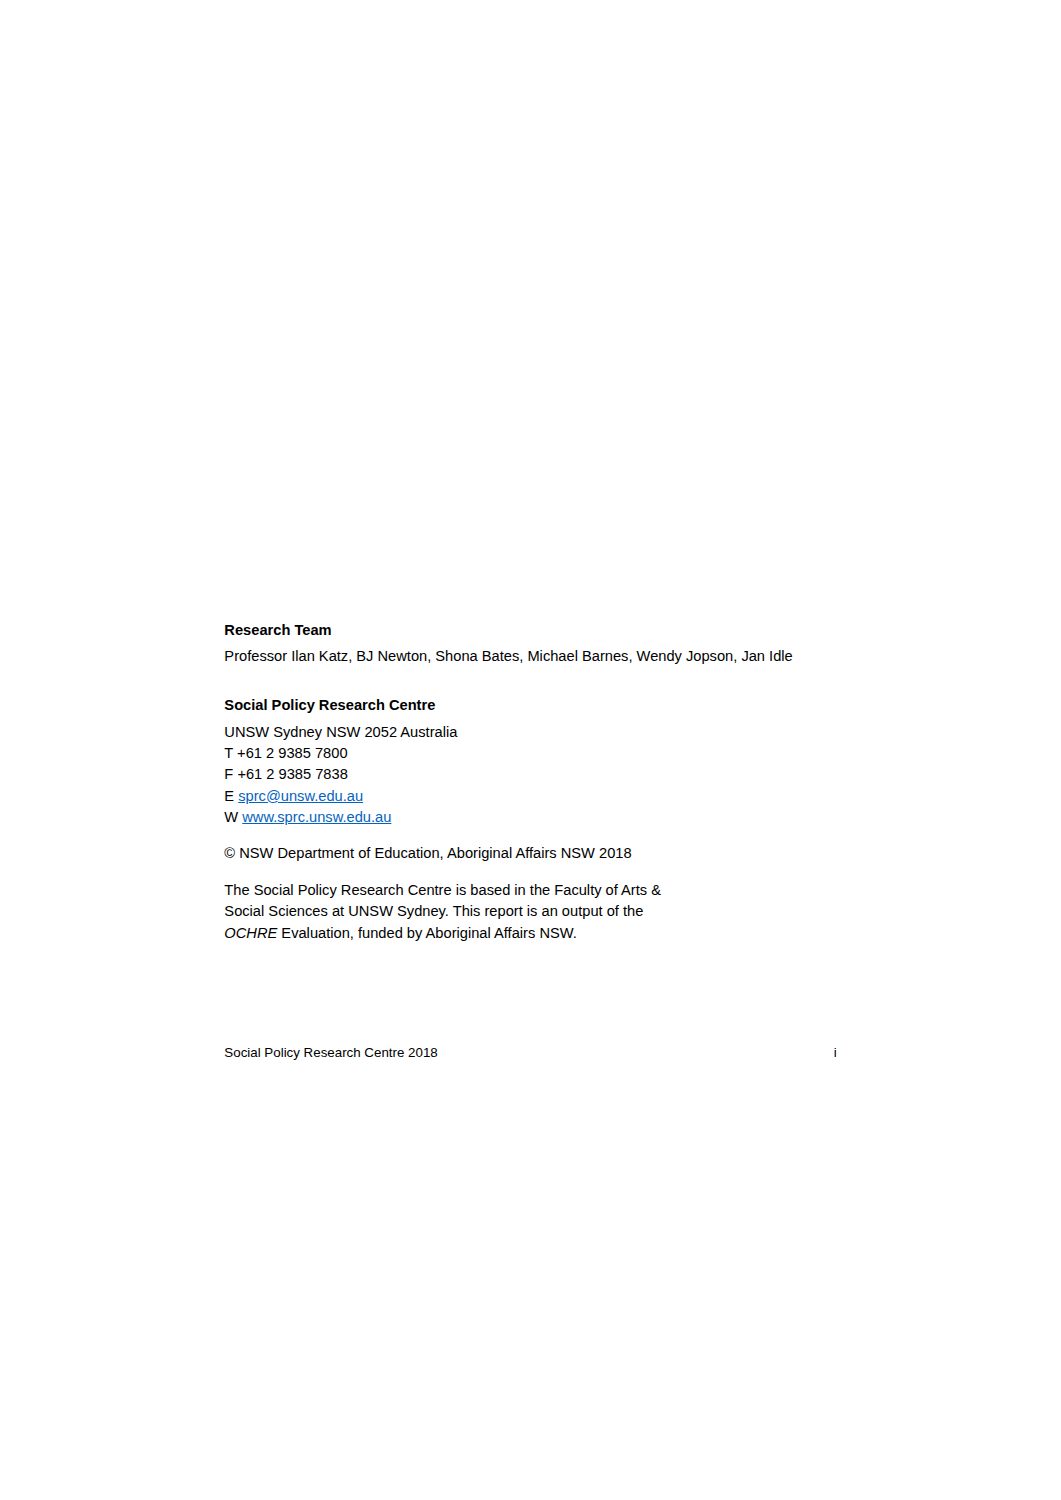Research Team
Professor Ilan Katz, BJ Newton, Shona Bates, Michael Barnes, Wendy Jopson, Jan Idle
Social Policy Research Centre
UNSW Sydney NSW 2052 Australia
T +61 2 9385 7800
F +61 2 9385 7838
E sprc@unsw.edu.au
W www.sprc.unsw.edu.au
© NSW Department of Education, Aboriginal Affairs NSW 2018
The Social Policy Research Centre is based in the Faculty of Arts & Social Sciences at UNSW Sydney. This report is an output of the OCHRE Evaluation, funded by Aboriginal Affairs NSW.
Social Policy Research Centre 2018 i